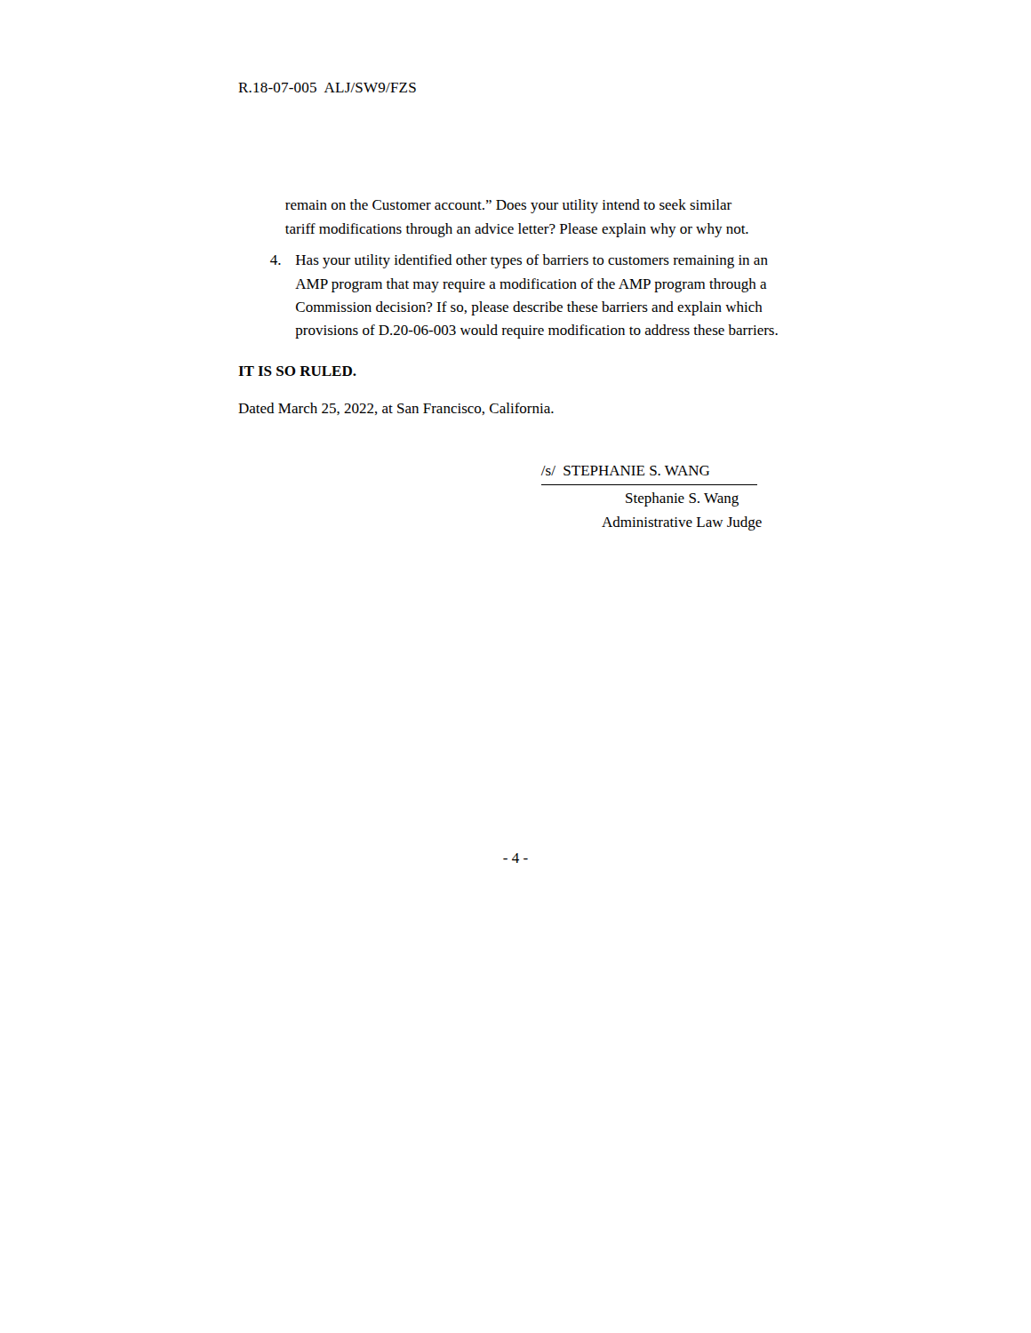R.18-07-005 ALJ/SW9/FZS
remain on the Customer account.” Does your utility intend to seek similar tariff modifications through an advice letter? Please explain why or why not.
Has your utility identified other types of barriers to customers remaining in an AMP program that may require a modification of the AMP program through a Commission decision? If so, please describe these barriers and explain which provisions of D.20-06-003 would require modification to address these barriers.
IT IS SO RULED.
Dated March 25, 2022, at San Francisco, California.
/s/ STEPHANIE S. WANG
Stephanie S. Wang
Administrative Law Judge
- 4 -